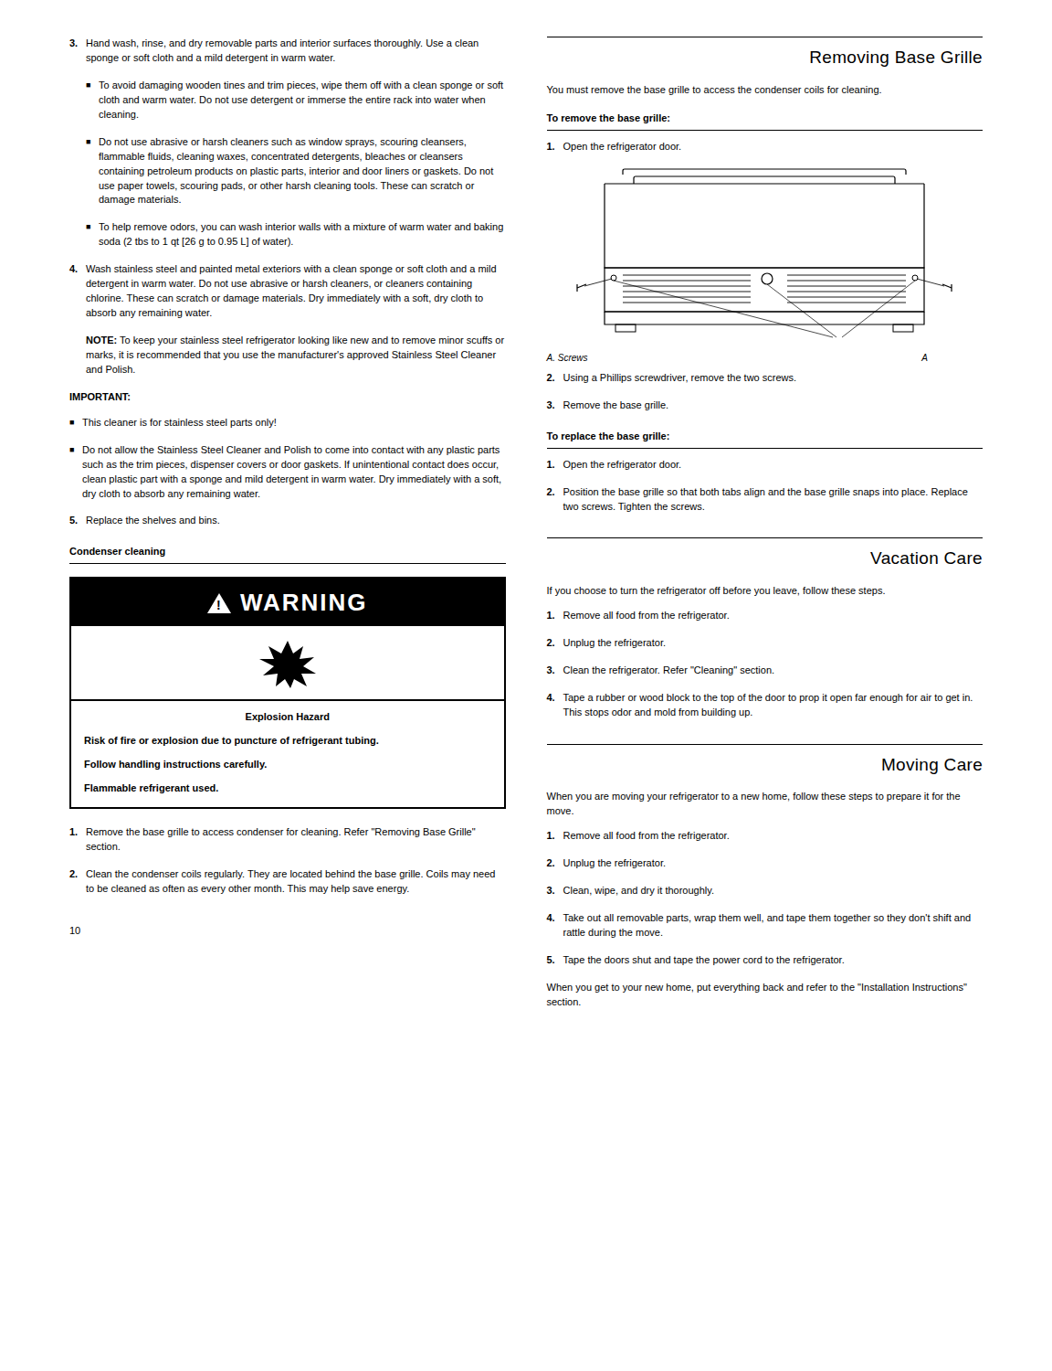3. Hand wash, rinse, and dry removable parts and interior surfaces thoroughly. Use a clean sponge or soft cloth and a mild detergent in warm water.
■ To avoid damaging wooden tines and trim pieces, wipe them off with a clean sponge or soft cloth and warm water. Do not use detergent or immerse the entire rack into water when cleaning.
■ Do not use abrasive or harsh cleaners such as window sprays, scouring cleansers, flammable fluids, cleaning waxes, concentrated detergents, bleaches or cleansers containing petroleum products on plastic parts, interior and door liners or gaskets. Do not use paper towels, scouring pads, or other harsh cleaning tools. These can scratch or damage materials.
■ To help remove odors, you can wash interior walls with a mixture of warm water and baking soda (2 tbs to 1 qt [26 g to 0.95 L] of water).
4. Wash stainless steel and painted metal exteriors with a clean sponge or soft cloth and a mild detergent in warm water. Do not use abrasive or harsh cleaners, or cleaners containing chlorine. These can scratch or damage materials. Dry immediately with a soft, dry cloth to absorb any remaining water.
NOTE: To keep your stainless steel refrigerator looking like new and to remove minor scuffs or marks, it is recommended that you use the manufacturer's approved Stainless Steel Cleaner and Polish.
IMPORTANT:
■ This cleaner is for stainless steel parts only!
■ Do not allow the Stainless Steel Cleaner and Polish to come into contact with any plastic parts such as the trim pieces, dispenser covers or door gaskets. If unintentional contact does occur, clean plastic part with a sponge and mild detergent in warm water. Dry immediately with a soft, dry cloth to absorb any remaining water.
5. Replace the shelves and bins.
Condenser cleaning
WARNING
Explosion Hazard
Risk of fire or explosion due to puncture of refrigerant tubing.
Follow handling instructions carefully.
Flammable refrigerant used.
1. Remove the base grille to access condenser for cleaning. Refer "Removing Base Grille" section.
2. Clean the condenser coils regularly. They are located behind the base grille. Coils may need to be cleaned as often as every other month. This may help save energy.
10
Removing Base Grille
You must remove the base grille to access the condenser coils for cleaning.
To remove the base grille:
1. Open the refrigerator door.
A. Screws A
2. Using a Phillips screwdriver, remove the two screws.
3. Remove the base grille.
To replace the base grille:
1. Open the refrigerator door.
2. Position the base grille so that both tabs align and the base grille snaps into place. Replace two screws. Tighten the screws.
Vacation Care
If you choose to turn the refrigerator off before you leave, follow these steps.
1. Remove all food from the refrigerator.
2. Unplug the refrigerator.
3. Clean the refrigerator. Refer "Cleaning" section.
4. Tape a rubber or wood block to the top of the door to prop it open far enough for air to get in. This stops odor and mold from building up.
Moving Care
When you are moving your refrigerator to a new home, follow these steps to prepare it for the move.
1. Remove all food from the refrigerator.
2. Unplug the refrigerator.
3. Clean, wipe, and dry it thoroughly.
4. Take out all removable parts, wrap them well, and tape them together so they don't shift and rattle during the move.
5. Tape the doors shut and tape the power cord to the refrigerator.
When you get to your new home, put everything back and refer to the "Installation Instructions" section.